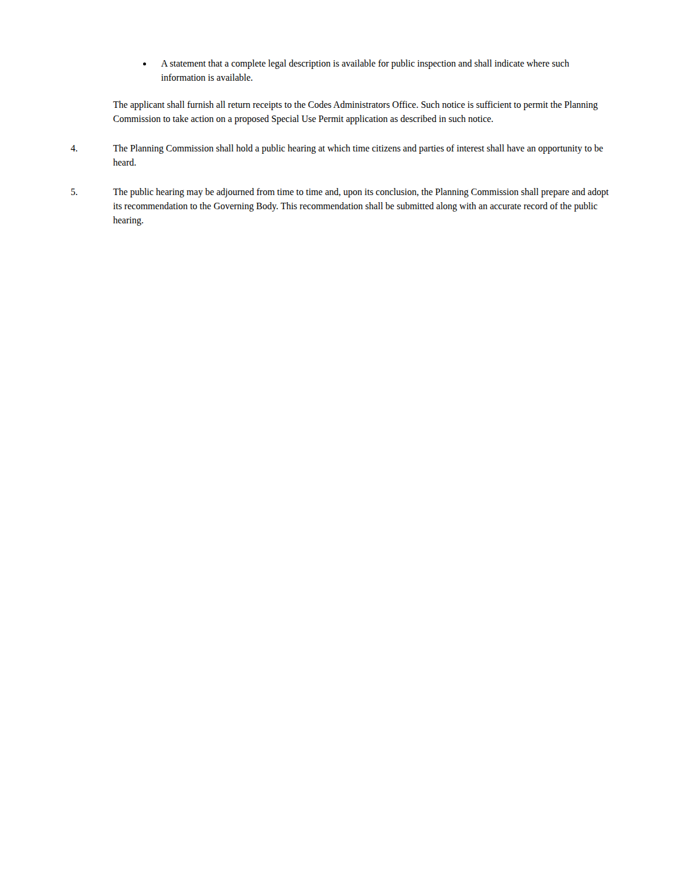A statement that a complete legal description is available for public inspection and shall indicate where such information is available.
The applicant shall furnish all return receipts to the Codes Administrators Office. Such notice is sufficient to permit the Planning Commission to take action on a proposed Special Use Permit application as described in such notice.
4.
The Planning Commission shall hold a public hearing at which time citizens and parties of interest shall have an opportunity to be heard.
5.
The public hearing may be adjourned from time to time and, upon its conclusion, the Planning Commission shall prepare and adopt its recommendation to the Governing Body. This recommendation shall be submitted along with an accurate record of the public hearing.